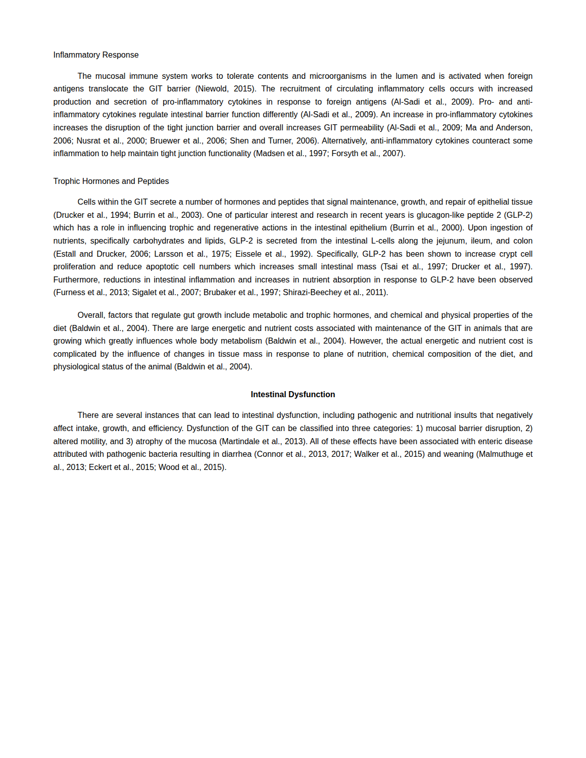Inflammatory Response
The mucosal immune system works to tolerate contents and microorganisms in the lumen and is activated when foreign antigens translocate the GIT barrier (Niewold, 2015). The recruitment of circulating inflammatory cells occurs with increased production and secretion of pro-inflammatory cytokines in response to foreign antigens (Al-Sadi et al., 2009). Pro- and anti-inflammatory cytokines regulate intestinal barrier function differently (Al-Sadi et al., 2009). An increase in pro-inflammatory cytokines increases the disruption of the tight junction barrier and overall increases GIT permeability (Al-Sadi et al., 2009; Ma and Anderson, 2006; Nusrat et al., 2000; Bruewer et al., 2006; Shen and Turner, 2006). Alternatively, anti-inflammatory cytokines counteract some inflammation to help maintain tight junction functionality (Madsen et al., 1997; Forsyth et al., 2007).
Trophic Hormones and Peptides
Cells within the GIT secrete a number of hormones and peptides that signal maintenance, growth, and repair of epithelial tissue (Drucker et al., 1994; Burrin et al., 2003). One of particular interest and research in recent years is glucagon-like peptide 2 (GLP-2) which has a role in influencing trophic and regenerative actions in the intestinal epithelium (Burrin et al., 2000). Upon ingestion of nutrients, specifically carbohydrates and lipids, GLP-2 is secreted from the intestinal L-cells along the jejunum, ileum, and colon (Estall and Drucker, 2006; Larsson et al., 1975; Eissele et al., 1992). Specifically, GLP-2 has been shown to increase crypt cell proliferation and reduce apoptotic cell numbers which increases small intestinal mass (Tsai et al., 1997; Drucker et al., 1997). Furthermore, reductions in intestinal inflammation and increases in nutrient absorption in response to GLP-2 have been observed (Furness et al., 2013; Sigalet et al., 2007; Brubaker et al., 1997; Shirazi-Beechey et al., 2011).
Overall, factors that regulate gut growth include metabolic and trophic hormones, and chemical and physical properties of the diet (Baldwin et al., 2004). There are large energetic and nutrient costs associated with maintenance of the GIT in animals that are growing which greatly influences whole body metabolism (Baldwin et al., 2004). However, the actual energetic and nutrient cost is complicated by the influence of changes in tissue mass in response to plane of nutrition, chemical composition of the diet, and physiological status of the animal (Baldwin et al., 2004).
Intestinal Dysfunction
There are several instances that can lead to intestinal dysfunction, including pathogenic and nutritional insults that negatively affect intake, growth, and efficiency. Dysfunction of the GIT can be classified into three categories: 1) mucosal barrier disruption, 2) altered motility, and 3) atrophy of the mucosa (Martindale et al., 2013). All of these effects have been associated with enteric disease attributed with pathogenic bacteria resulting in diarrhea (Connor et al., 2013, 2017; Walker et al., 2015) and weaning (Malmuthuge et al., 2013; Eckert et al., 2015; Wood et al., 2015).